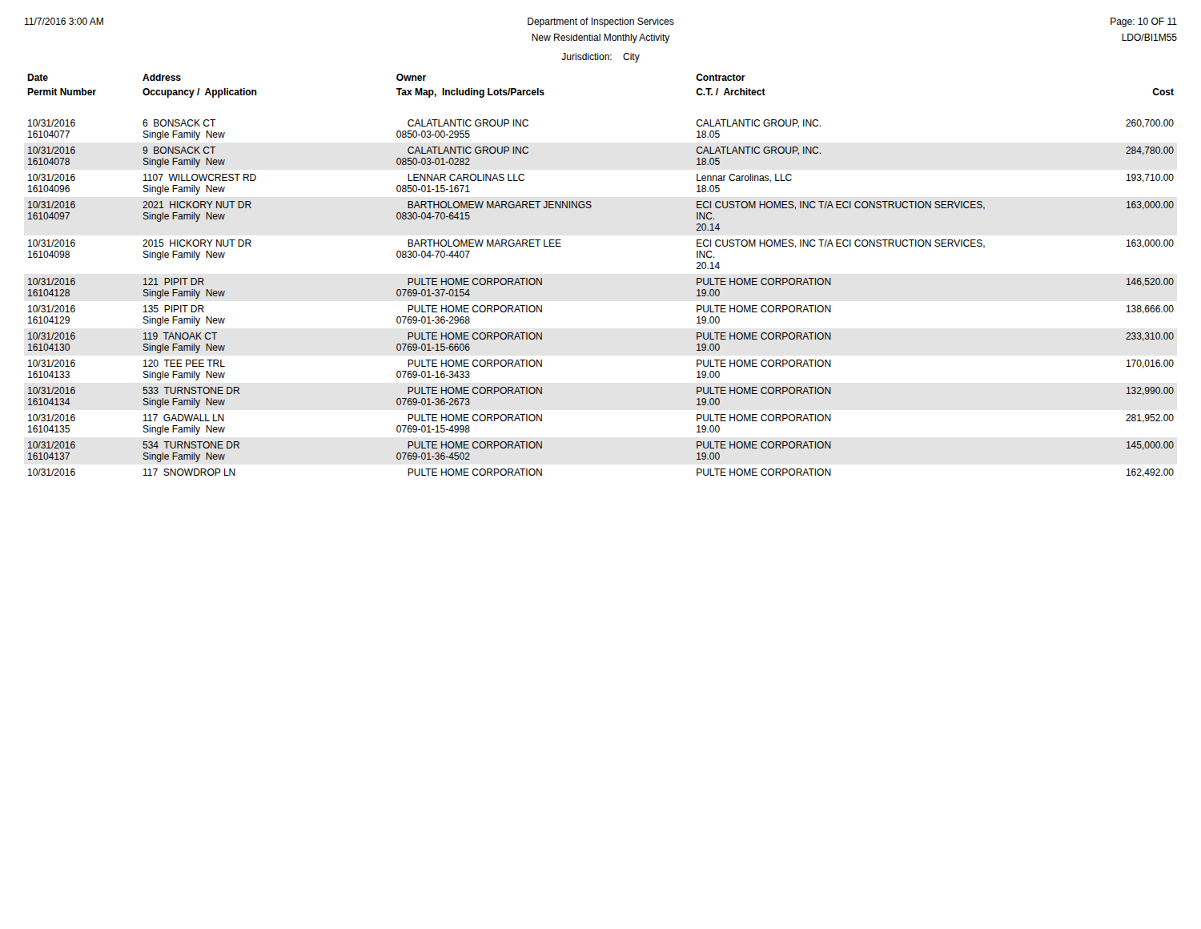11/7/2016 3:00 AM
Department of Inspection Services
Page: 10 OF 11
New Residential Monthly Activity
LDO/BI1M55
Jurisdiction: City
| Date | Address | Owner | Contractor | |
| --- | --- | --- | --- | --- |
| Permit Number | Occupancy / Application | Tax Map, Including Lots/Parcels | C.T. / Architect | Cost |
| 10/31/2016 16104077 | 6 BONSACK CT Single Family New | CALATLANTIC GROUP INC 0850-03-00-2955 | CALATLANTIC GROUP, INC. 18.05 | 260,700.00 |
| 10/31/2016 16104078 | 9 BONSACK CT Single Family New | CALATLANTIC GROUP INC 0850-03-01-0282 | CALATLANTIC GROUP, INC. 18.05 | 284,780.00 |
| 10/31/2016 16104096 | 1107 WILLOWCREST RD Single Family New | LENNAR CAROLINAS LLC 0850-01-15-1671 | Lennar Carolinas, LLC 18.05 | 193,710.00 |
| 10/31/2016 16104097 | 2021 HICKORY NUT DR Single Family New | BARTHOLOMEW MARGARET JENNINGS 0830-04-70-6415 | ECI CUSTOM HOMES, INC T/A ECI CONSTRUCTION SERVICES, INC. 20.14 | 163,000.00 |
| 10/31/2016 16104098 | 2015 HICKORY NUT DR Single Family New | BARTHOLOMEW MARGARET LEE 0830-04-70-4407 | ECI CUSTOM HOMES, INC T/A ECI CONSTRUCTION SERVICES, INC. 20.14 | 163,000.00 |
| 10/31/2016 16104128 | 121 PIPIT DR Single Family New | PULTE HOME CORPORATION 0769-01-37-0154 | PULTE HOME CORPORATION 19.00 | 146,520.00 |
| 10/31/2016 16104129 | 135 PIPIT DR Single Family New | PULTE HOME CORPORATION 0769-01-36-2968 | PULTE HOME CORPORATION 19.00 | 138,666.00 |
| 10/31/2016 16104130 | 119 TANOAK CT Single Family New | PULTE HOME CORPORATION 0769-01-15-6606 | PULTE HOME CORPORATION 19.00 | 233,310.00 |
| 10/31/2016 16104133 | 120 TEE PEE TRL Single Family New | PULTE HOME CORPORATION 0769-01-16-3433 | PULTE HOME CORPORATION 19.00 | 170,016.00 |
| 10/31/2016 16104134 | 533 TURNSTONE DR Single Family New | PULTE HOME CORPORATION 0769-01-36-2673 | PULTE HOME CORPORATION 19.00 | 132,990.00 |
| 10/31/2016 16104135 | 117 GADWALL LN Single Family New | PULTE HOME CORPORATION 0769-01-15-4998 | PULTE HOME CORPORATION 19.00 | 281,952.00 |
| 10/31/2016 16104137 | 534 TURNSTONE DR Single Family New | PULTE HOME CORPORATION 0769-01-36-4502 | PULTE HOME CORPORATION 19.00 | 145,000.00 |
| 10/31/2016 | 117 SNOWDROP LN | PULTE HOME CORPORATION | PULTE HOME CORPORATION | 162,492.00 |